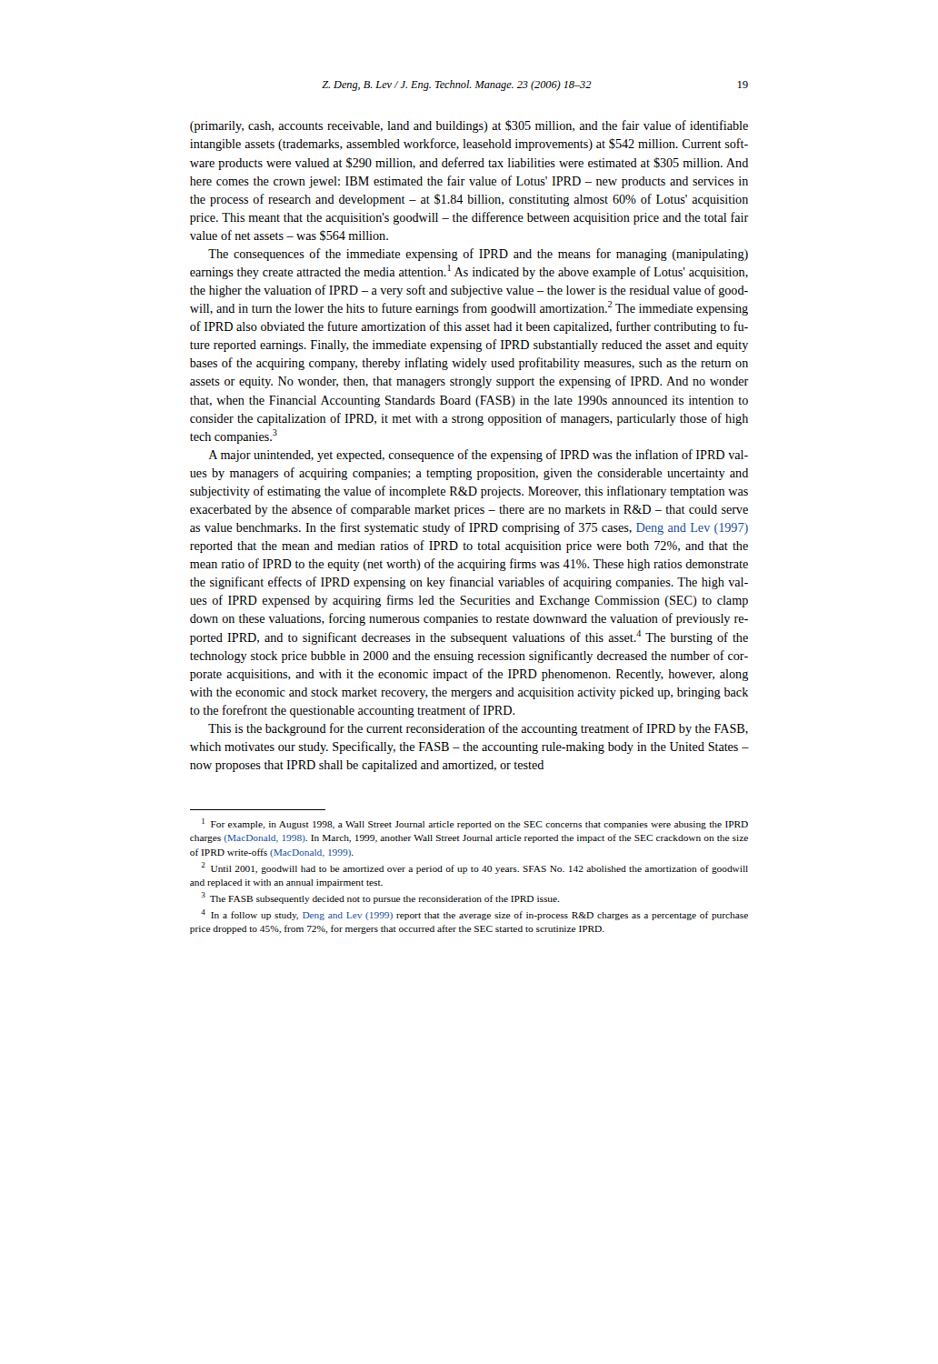Z. Deng, B. Lev / J. Eng. Technol. Manage. 23 (2006) 18–32
19
(primarily, cash, accounts receivable, land and buildings) at $305 million, and the fair value of identifiable intangible assets (trademarks, assembled workforce, leasehold improvements) at $542 million. Current software products were valued at $290 million, and deferred tax liabilities were estimated at $305 million. And here comes the crown jewel: IBM estimated the fair value of Lotus' IPRD – new products and services in the process of research and development – at $1.84 billion, constituting almost 60% of Lotus' acquisition price. This meant that the acquisition's goodwill – the difference between acquisition price and the total fair value of net assets – was $564 million.
The consequences of the immediate expensing of IPRD and the means for managing (manipulating) earnings they create attracted the media attention.1 As indicated by the above example of Lotus' acquisition, the higher the valuation of IPRD – a very soft and subjective value – the lower is the residual value of goodwill, and in turn the lower the hits to future earnings from goodwill amortization.2 The immediate expensing of IPRD also obviated the future amortization of this asset had it been capitalized, further contributing to future reported earnings. Finally, the immediate expensing of IPRD substantially reduced the asset and equity bases of the acquiring company, thereby inflating widely used profitability measures, such as the return on assets or equity. No wonder, then, that managers strongly support the expensing of IPRD. And no wonder that, when the Financial Accounting Standards Board (FASB) in the late 1990s announced its intention to consider the capitalization of IPRD, it met with a strong opposition of managers, particularly those of high tech companies.3
A major unintended, yet expected, consequence of the expensing of IPRD was the inflation of IPRD values by managers of acquiring companies; a tempting proposition, given the considerable uncertainty and subjectivity of estimating the value of incomplete R&D projects. Moreover, this inflationary temptation was exacerbated by the absence of comparable market prices – there are no markets in R&D – that could serve as value benchmarks. In the first systematic study of IPRD comprising of 375 cases, Deng and Lev (1997) reported that the mean and median ratios of IPRD to total acquisition price were both 72%, and that the mean ratio of IPRD to the equity (net worth) of the acquiring firms was 41%. These high ratios demonstrate the significant effects of IPRD expensing on key financial variables of acquiring companies. The high values of IPRD expensed by acquiring firms led the Securities and Exchange Commission (SEC) to clamp down on these valuations, forcing numerous companies to restate downward the valuation of previously reported IPRD, and to significant decreases in the subsequent valuations of this asset.4 The bursting of the technology stock price bubble in 2000 and the ensuing recession significantly decreased the number of corporate acquisitions, and with it the economic impact of the IPRD phenomenon. Recently, however, along with the economic and stock market recovery, the mergers and acquisition activity picked up, bringing back to the forefront the questionable accounting treatment of IPRD.
This is the background for the current reconsideration of the accounting treatment of IPRD by the FASB, which motivates our study. Specifically, the FASB – the accounting rule-making body in the United States – now proposes that IPRD shall be capitalized and amortized, or tested
1 For example, in August 1998, a Wall Street Journal article reported on the SEC concerns that companies were abusing the IPRD charges (MacDonald, 1998). In March, 1999, another Wall Street Journal article reported the impact of the SEC crackdown on the size of IPRD write-offs (MacDonald, 1999).
2 Until 2001, goodwill had to be amortized over a period of up to 40 years. SFAS No. 142 abolished the amortization of goodwill and replaced it with an annual impairment test.
3 The FASB subsequently decided not to pursue the reconsideration of the IPRD issue.
4 In a follow up study, Deng and Lev (1999) report that the average size of in-process R&D charges as a percentage of purchase price dropped to 45%, from 72%, for mergers that occurred after the SEC started to scrutinize IPRD.